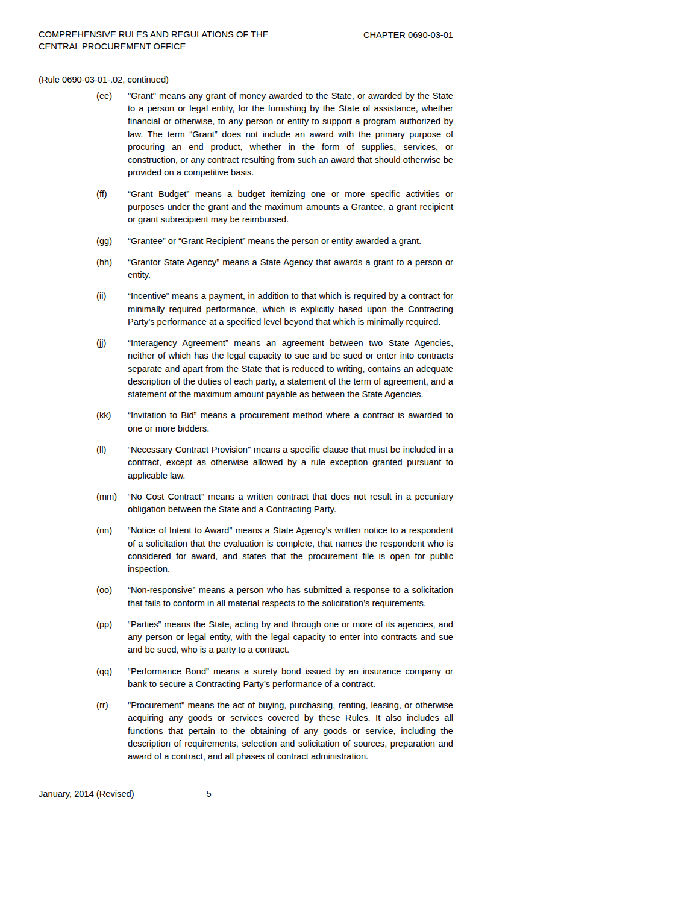Comprehensive Rules and Regulations of the
Central Procurement Office
Chapter 0690-03-01
(Rule 0690-03-01-.02, continued)
(ee)
"Grant" means any grant of money awarded to the State, or awarded by the State to a person or legal entity, for the furnishing by the State of assistance, whether financial or otherwise, to any person or entity to support a program authorized by law. The term “Grant” does not include an award with the primary purpose of procuring an end product, whether in the form of supplies, services, or construction, or any contract resulting from such an award that should otherwise be provided on a competitive basis.
(ff)
“Grant Budget” means a budget itemizing one or more specific activities or purposes under the grant and the maximum amounts a Grantee, a grant recipient or grant subrecipient may be reimbursed.
(gg)
“Grantee” or “Grant Recipient” means the person or entity awarded a grant.
(hh)
“Grantor State Agency” means a State Agency that awards a grant to a person or entity.
(ii)
“Incentive” means a payment, in addition to that which is required by a contract for minimally required performance, which is explicitly based upon the Contracting Party’s performance at a specified level beyond that which is minimally required.
(jj)
“Interagency Agreement” means an agreement between two State Agencies, neither of which has the legal capacity to sue and be sued or enter into contracts separate and apart from the State that is reduced to writing, contains an adequate description of the duties of each party, a statement of the term of agreement, and a statement of the maximum amount payable as between the State Agencies.
(kk)
“Invitation to Bid” means a procurement method where a contract is awarded to one or more bidders.
(ll)
“Necessary Contract Provision" means a specific clause that must be included in a contract, except as otherwise allowed by a rule exception granted pursuant to applicable law.
(mm)
“No Cost Contract” means a written contract that does not result in a pecuniary obligation between the State and a Contracting Party.
(nn)
“Notice of Intent to Award” means a State Agency’s written notice to a respondent of a solicitation that the evaluation is complete, that names the respondent who is considered for award, and states that the procurement file is open for public inspection.
(oo)
“Non-responsive” means a person who has submitted a response to a solicitation that fails to conform in all material respects to the solicitation’s requirements.
(pp)
“Parties” means the State, acting by and through one or more of its agencies, and any person or legal entity, with the legal capacity to enter into contracts and sue and be sued, who is a party to a contract.
(qq)
“Performance Bond” means a surety bond issued by an insurance company or bank to secure a Contracting Party’s performance of a contract.
(rr)
"Procurement" means the act of buying, purchasing, renting, leasing, or otherwise acquiring any goods or services covered by these Rules. It also includes all functions that pertain to the obtaining of any goods or service, including the description of requirements, selection and solicitation of sources, preparation and award of a contract, and all phases of contract administration.
January, 2014 (Revised) 5